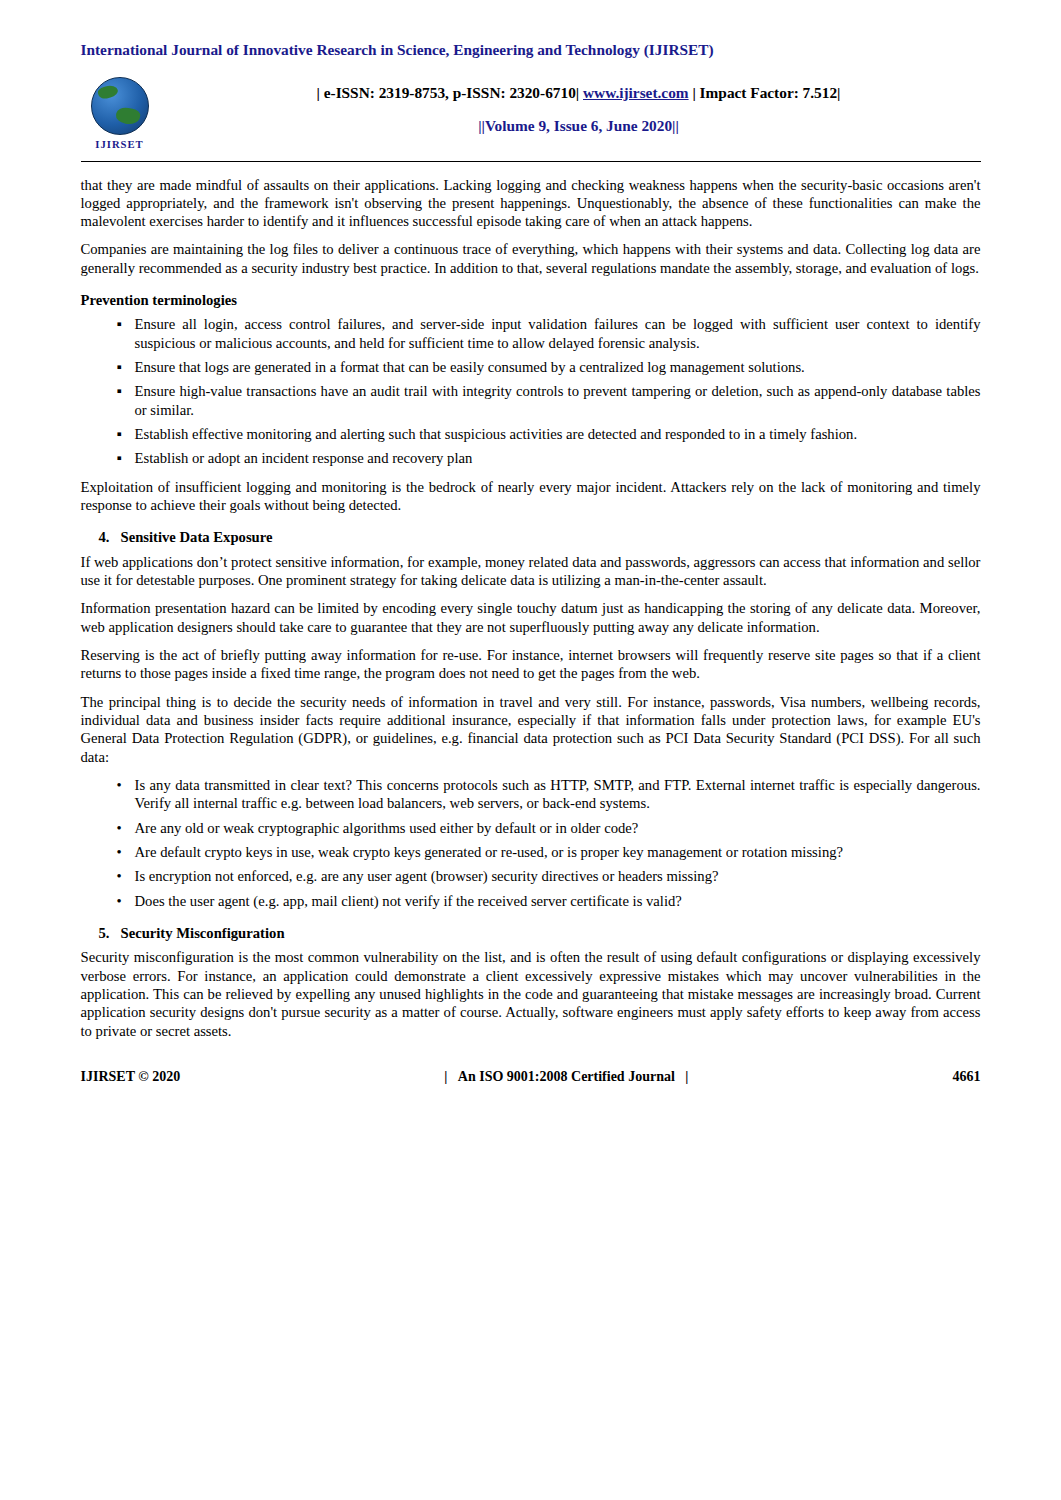International Journal of Innovative Research in Science, Engineering and Technology (IJIRSET)
IJIRSET
| e-ISSN: 2319-8753, p-ISSN: 2320-6710| www.ijirset.com | Impact Factor: 7.512|
||Volume 9, Issue 6, June 2020||
that they are made mindful of assaults on their applications. Lacking logging and checking weakness happens when the security-basic occasions aren't logged appropriately, and the framework isn't observing the present happenings. Unquestionably, the absence of these functionalities can make the malevolent exercises harder to identify and it influences successful episode taking care of when an attack happens.
Companies are maintaining the log files to deliver a continuous trace of everything, which happens with their systems and data. Collecting log data are generally recommended as a security industry best practice. In addition to that, several regulations mandate the assembly, storage, and evaluation of logs.
Prevention terminologies
Ensure all login, access control failures, and server-side input validation failures can be logged with sufficient user context to identify suspicious or malicious accounts, and held for sufficient time to allow delayed forensic analysis.
Ensure that logs are generated in a format that can be easily consumed by a centralized log management solutions.
Ensure high-value transactions have an audit trail with integrity controls to prevent tampering or deletion, such as append-only database tables or similar.
Establish effective monitoring and alerting such that suspicious activities are detected and responded to in a timely fashion.
Establish or adopt an incident response and recovery plan
Exploitation of insufficient logging and monitoring is the bedrock of nearly every major incident. Attackers rely on the lack of monitoring and timely response to achieve their goals without being detected.
4. Sensitive Data Exposure
If web applications don’t protect sensitive information, for example, money related data and passwords, aggressors can access that information and sellor use it for detestable purposes. One prominent strategy for taking delicate data is utilizing a man-in-the-center assault.
Information presentation hazard can be limited by encoding every single touchy datum just as handicapping the storing of any delicate data. Moreover, web application designers should take care to guarantee that they are not superfluously putting away any delicate information.
Reserving is the act of briefly putting away information for re-use. For instance, internet browsers will frequently reserve site pages so that if a client returns to those pages inside a fixed time range, the program does not need to get the pages from the web.
The principal thing is to decide the security needs of information in travel and very still. For instance, passwords, Visa numbers, wellbeing records, individual data and business insider facts require additional insurance, especially if that information falls under protection laws, for example EU's General Data Protection Regulation (GDPR), or guidelines, e.g. financial data protection such as PCI Data Security Standard (PCI DSS). For all such data:
Is any data transmitted in clear text? This concerns protocols such as HTTP, SMTP, and FTP. External internet traffic is especially dangerous. Verify all internal traffic e.g. between load balancers, web servers, or back-end systems.
Are any old or weak cryptographic algorithms used either by default or in older code?
Are default crypto keys in use, weak crypto keys generated or re-used, or is proper key management or rotation missing?
Is encryption not enforced, e.g. are any user agent (browser) security directives or headers missing?
Does the user agent (e.g. app, mail client) not verify if the received server certificate is valid?
5. Security Misconfiguration
Security misconfiguration is the most common vulnerability on the list, and is often the result of using default configurations or displaying excessively verbose errors. For instance, an application could demonstrate a client excessively expressive mistakes which may uncover vulnerabilities in the application. This can be relieved by expelling any unused highlights in the code and guaranteeing that mistake messages are increasingly broad. Current application security designs don't pursue security as a matter of course. Actually, software engineers must apply safety efforts to keep away from access to private or secret assets.
IJIRSET © 2020
| An ISO 9001:2008 Certified Journal |
4661